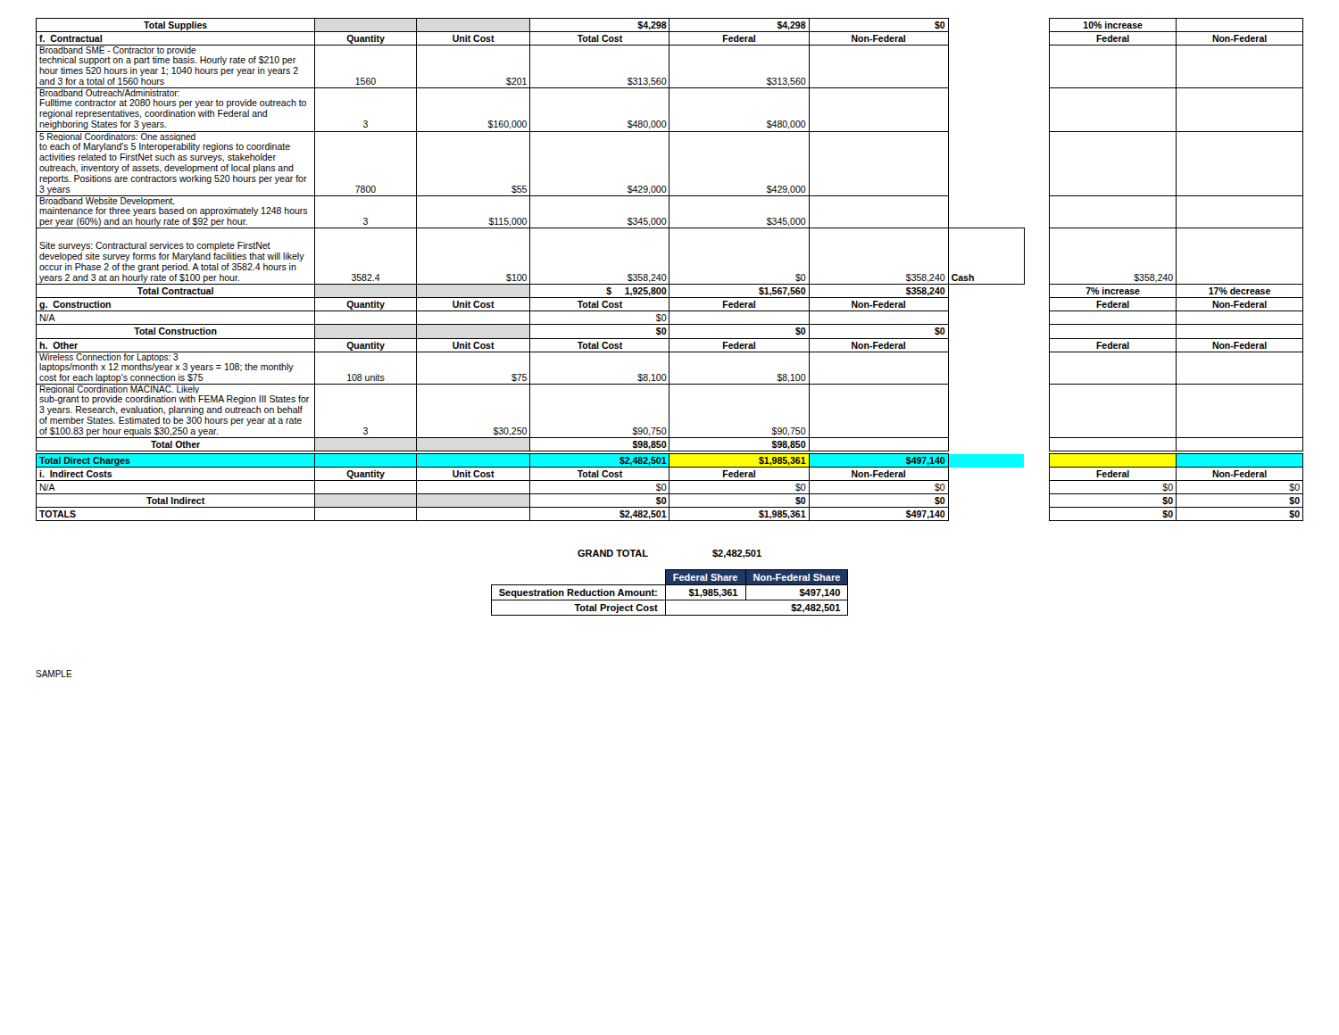| Total Supplies | | | $4,298 | $4,298 | $0 | | | 10% increase | |
| f. Contractual | Quantity | Unit Cost | Total Cost | Federal | Non-Federal | | | Federal | Non-Federal |
| Broadband SME - Contractor to provide technical support on a part time basis. Hourly rate of $210 per hour times 520 hours in year 1; 1040 hours per year in years 2 and 3 for a total of 1560 hours | 1560 | $201 | $313,560 | $313,560 | | | | | |
| Broadband Outreach/Administrator: Fulltime contractor at 2080 hours per year to provide outreach to regional representatives, coordination with Federal and neighboring States for 3 years. | 3 | $160,000 | $480,000 | $480,000 | | | | | |
| 5 Regional Coordinators: One assigned to each of Maryland's 5 Interoperability regions to coordinate activities related to FirstNet such as surveys, stakeholder outreach, inventory of assets, development of local plans and reports. Positions are contractors working 520 hours per year for 3 years | 7800 | $55 | $429,000 | $429,000 | | | | | |
| Broadband Website Development, maintenance for three years based on approximately 1248 hours per year (60%) and an hourly rate of $92 per hour. | 3 | $115,000 | $345,000 | $345,000 | | | | | |
| Site surveys: Contractural services to complete FirstNet developed site survey forms for Maryland facilities that will likely occur in Phase 2 of the grant period. A total of 3582.4 hours in years 2 and 3 at an hourly rate of $100 per hour. | 3582.4 | $100 | $358,240 | $0 | $358,240 | Cash | | $358,240 | |
| Total Contractual | | | $ 1,925,800 | $1,567,560 | $358,240 | | | 7% increase | 17% decrease |
| g. Construction | Quantity | Unit Cost | Total Cost | Federal | Non-Federal | | | Federal | Non-Federal |
| N/A | | | $0 | | | | | | |
| Total Construction | | | $0 | $0 | $0 | | | | |
| h. Other | Quantity | Unit Cost | Total Cost | Federal | Non-Federal | | | Federal | Non-Federal |
| Wireless Connection for Laptops: 3 laptops/month x 12 months/year x 3 years = 108; the monthly cost for each laptop's connection is $75 | 108 units | $75 | $8,100 | $8,100 | | | | | |
| Regional Coordination MACINAC. Likely sub-grant to provide coordination with FEMA Region III States for 3 years. Research, evaluation, planning and outreach on behalf of member States. Estimated to be 300 hours per year at a rate of $100.83 per hour equals $30,250 a year. | 3 | $30,250 | $90,750 | $90,750 | | | | | |
| Total Other | | | $98,850 | $98,850 | | | | | |
| Total Direct Charges | | | $2,482,501 | $1,985,361 | $497,140 | | | | |
| i. Indirect Costs | Quantity | Unit Cost | Total Cost | Federal | Non-Federal | | | Federal | Non-Federal |
| N/A | | | $0 | $0 | $0 | | | $0 | $0 |
| Total Indirect | | | $0 | $0 | $0 | | | $0 | $0 |
| TOTALS | | | $2,482,501 | $1,985,361 | $497,140 | | | $0 | $0 |
| GRAND TOTAL | | $2,482,501 |
| | Federal Share | Non-Federal Share |
| Sequestration Reduction Amount: | $1,985,361 | $497,140 |
| Total Project Cost | $2,482,501 |
SAMPLE